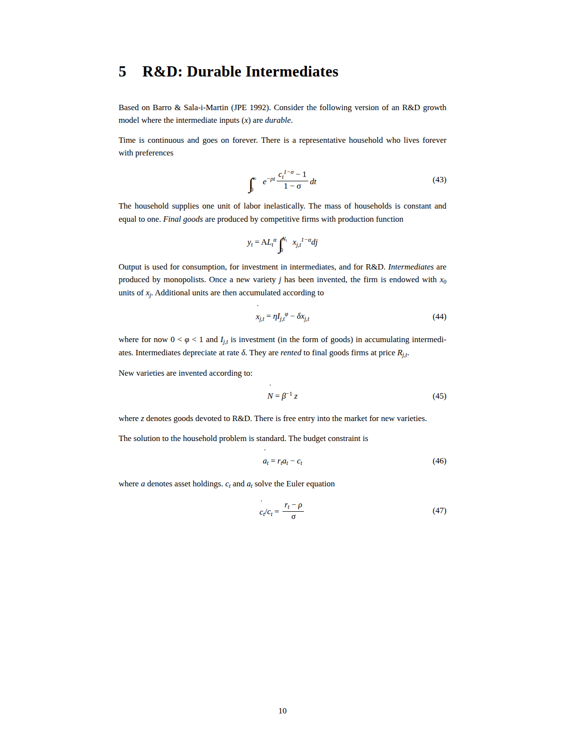5 R&D: Durable Intermediates
Based on Barro & Sala-i-Martin (JPE 1992). Consider the following version of an R&D growth model where the intermediate inputs (x) are durable.
Time is continuous and goes on forever. There is a representative household who lives forever with preferences
∫∞0 e−ρt ct 1−σ − 11 − σ dt
(43)
The household supplies one unit of labor inelastically. The mass of households is constant and equal to one. Final goods are produced by competitive firms with production function
yt = ALtα ∫Nt 0 xj,t 1−α dj
Output is used for consumption, for investment in intermediates, and for R&D. Intermediates are produced by monopolists. Once a new variety j has been invented, the firm is endowed with x 0 units of xj. Additional units are then accumulated according to
xj,t = ηI j,t φ − δx j,t
(44)
where for now 0 < φ < 1 and Ij,t is investment (in the form of goods) in accumulating intermediates. Intermediates depreciate at rate δ. They are rented to final goods firms at price Rj,t.
New varieties are invented according to:
N = β−1 z
(45)
where z denotes goods devoted to R&D. There is free entry into the market for new varieties.
The solution to the household problem is standard. The budget constraint is
at = rtat − ct
(46)
where a denotes asset holdings. ct and at solve the Euler equation
ct/ct = rt − ρ σ
(47)
10